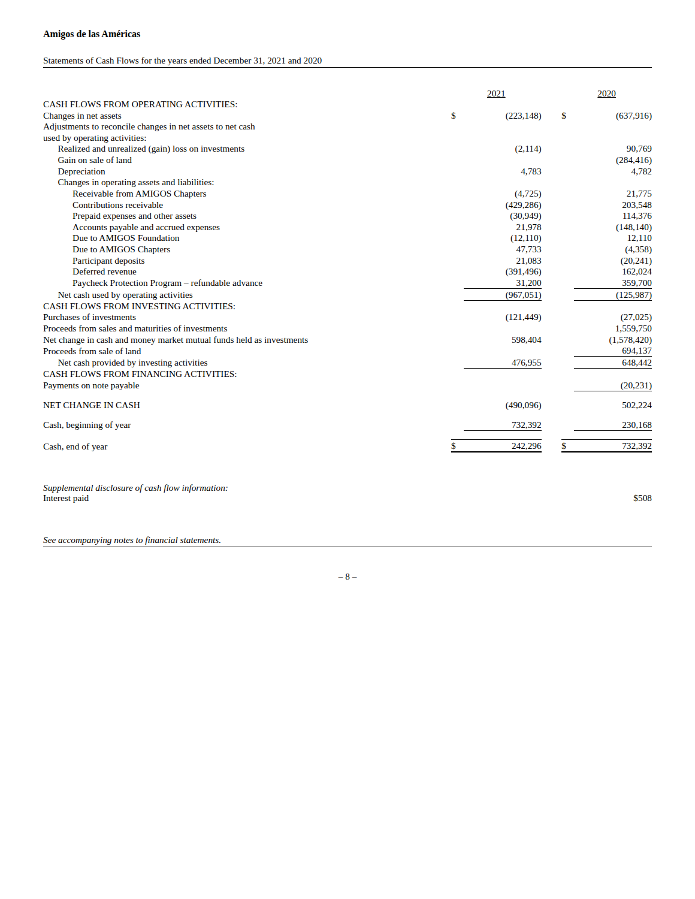Amigos de las Américas
Statements of Cash Flows for the years ended December 31, 2021 and 2020
| | | 2021 | | 2020 |
| CASH FLOWS FROM OPERATING ACTIVITIES: | | | | | | |
| Changes in net assets | | $ | (223,148) | | $ | (637,916) |
| Adjustments to reconcile changes in net assets to net cash | | | | | | |
| used by operating activities: | | | | | | |
| Realized and unrealized (gain) loss on investments | | | (2,114) | | | 90,769 |
| Gain on sale of land | | | | | | (284,416) |
| Depreciation | | | 4,783 | | | 4,782 |
| Changes in operating assets and liabilities: | | | | | | |
| Receivable from AMIGOS Chapters | | | (4,725) | | | 21,775 |
| Contributions receivable | | | (429,286) | | | 203,548 |
| Prepaid expenses and other assets | | | (30,949) | | | 114,376 |
| Accounts payable and accrued expenses | | | 21,978 | | | (148,140) |
| Due to AMIGOS Foundation | | | (12,110) | | | 12,110 |
| Due to AMIGOS Chapters | | | 47,733 | | | (4,358) |
| Participant deposits | | | 21,083 | | | (20,241) |
| Deferred revenue | | | (391,496) | | | 162,024 |
| Paycheck Protection Program – refundable advance | | | 31,200 | | | 359,700 |
| Net cash used by operating activities | | | (967,051) | | | (125,987) |
| CASH FLOWS FROM INVESTING ACTIVITIES: | | | | | | |
| Purchases of investments | | | (121,449) | | | (27,025) |
| Proceeds from sales and maturities of investments | | | | | | 1,559,750 |
| Net change in cash and money market mutual funds held as investments | | | 598,404 | | | (1,578,420) |
| Proceeds from sale of land | | | | | | 694,137 |
| Net cash provided by investing activities | | | 476,955 | | | 648,442 |
| CASH FLOWS FROM FINANCING ACTIVITIES: | | | | | | |
| Payments on note payable | | | | | | (20,231) |
| NET CHANGE IN CASH | | | (490,096) | | | 502,224 |
| Cash, beginning of year | | | 732,392 | | | 230,168 |
| Cash, end of year | | $ | 242,296 | | $ | 732,392 |
Supplemental disclosure of cash flow information:
| Interest paid | $508 |
See accompanying notes to financial statements.
– 8 –